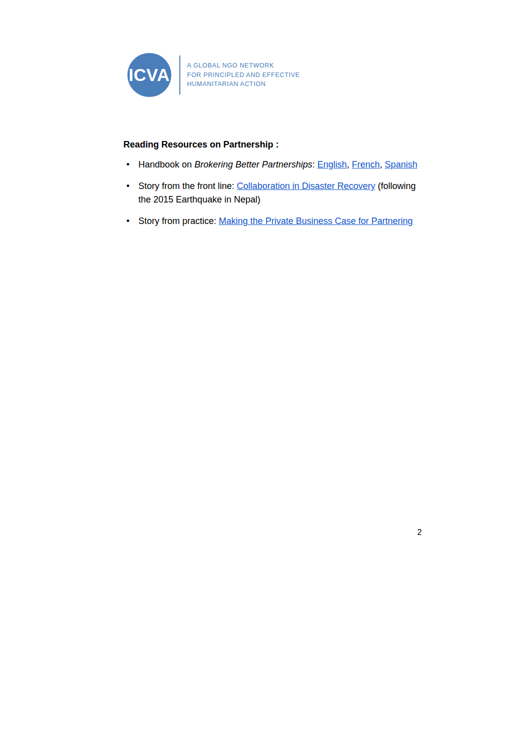ICVA
A Global NGO Network
for Principled and Effective
Humanitarian Action
Reading Resources on Partnership :
Handbook on Brokering Better Partnerships: English, French, Spanish
Story from the front line: Collaboration in Disaster Recovery (following the 2015 Earthquake in Nepal)
Story from practice: Making the Private Business Case for Partnering
2